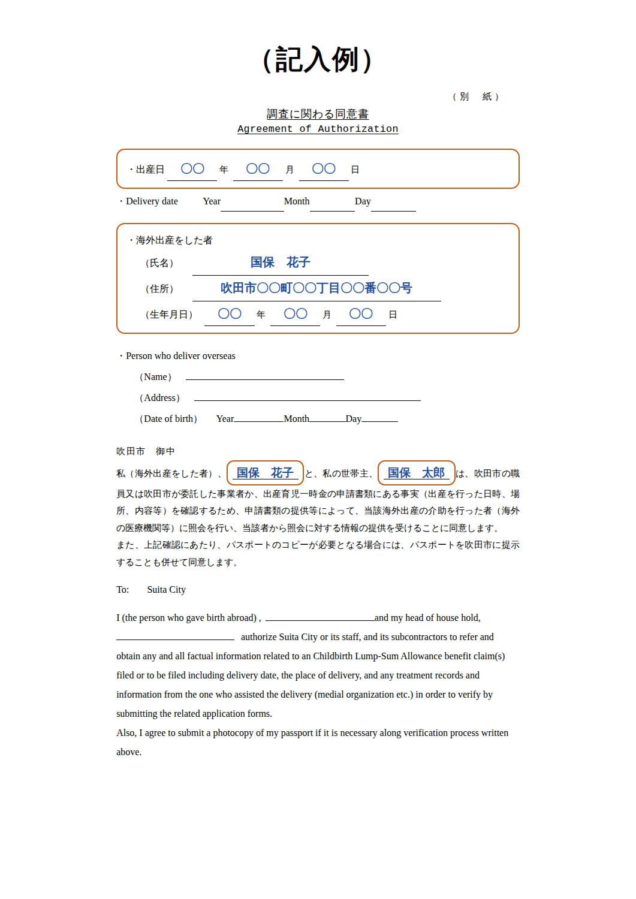（記入例）
（別　紙）
調査に関わる同意書
Agreement of Authorization
・出産日 〇〇 年 〇〇 月 〇〇 日
・Delivery date Year Month Day
・海外出産をした者
（氏名） 国保　花子
（住所） 吹田市〇〇町〇〇丁目〇〇番〇〇号
（生年月日） 〇〇 年 〇〇 月 〇〇 日
・Person who deliver overseas
（Name）
（Address）
（Date of birth） Year Month Day
吹田市　御中
私（海外出産をした者）、国保　花子と、私の世帯主、国保　太郎は、吹田市の職員又は吹田市が委託した事業者か、出産育児一時金の申請書類にある事実（出産を行った日時、場所、内容等）を確認するため、申請書類の提供等によって、当該海外出産の介助を行った者（海外の医療機関等）に照会を行い、当該者から照会に対する情報の提供を受けることに同意します。
また、上記確認にあたり、パスポートのコピーが必要となる場合には、パスポートを吹田市に提示することも併せて同意します。
To: Suita City
I (the person who gave birth abroad) , and my head of house hold,
authorize Suita City or its staff, and its subcontractors to refer and obtain any and all factual information related to an Childbirth Lump-Sum Allowance benefit claim(s) filed or to be filed including delivery date, the place of delivery, and any treatment records and information from the one who assisted the delivery (medial organization etc.) in order to verify by submitting the related application forms.
Also, I agree to submit a photocopy of my passport if it is necessary along verification process written above.